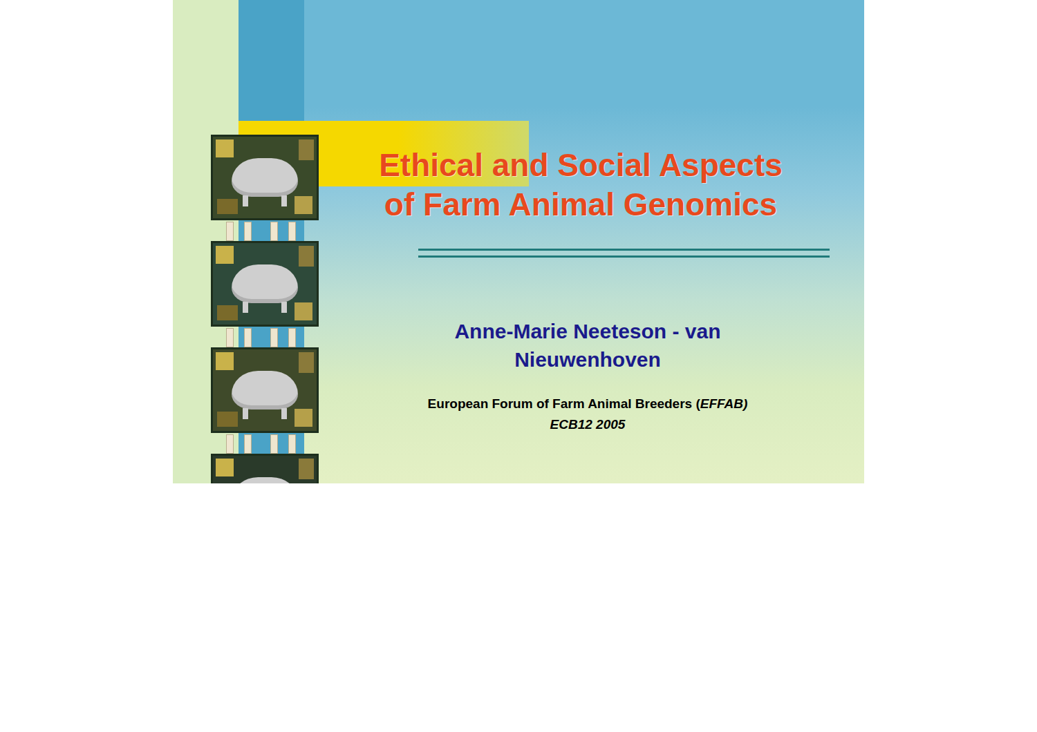Ethical and Social Aspects
of Farm Animal Genomics
Anne-Marie Neeteson - van
Nieuwenhoven
European Forum of Farm Animal Breeders (EFFAB)
ECB12 2005